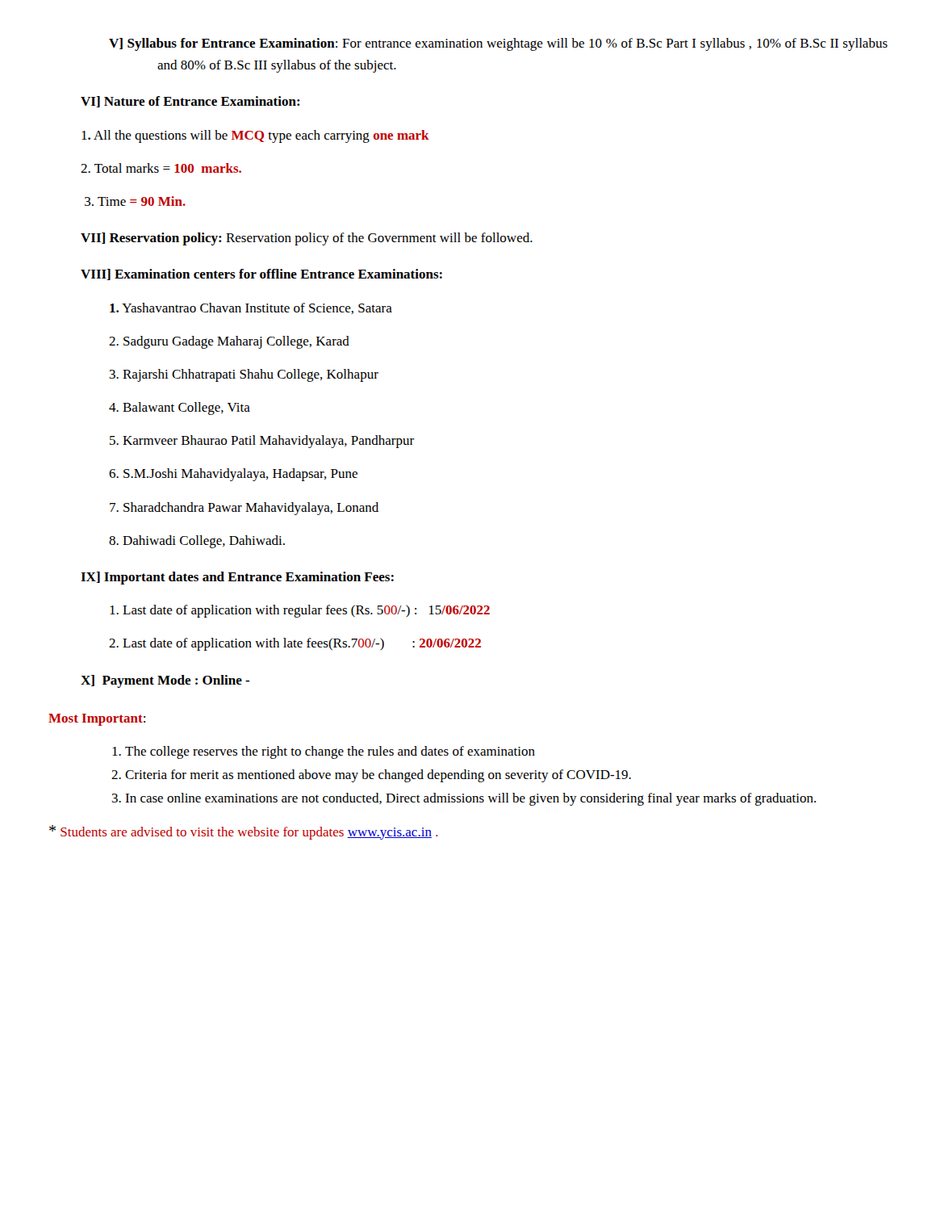V] Syllabus for Entrance Examination: For entrance examination weightage will be 10 % of B.Sc Part I syllabus , 10% of B.Sc II syllabus and 80% of B.Sc III syllabus of the subject.
VI] Nature of Entrance Examination:
1. All the questions will be MCQ type each carrying one mark
2. Total marks = 100 marks.
3. Time = 90 Min.
VII] Reservation policy: Reservation policy of the Government will be followed.
VIII] Examination centers for offline Entrance Examinations:
1. Yashavantrao Chavan Institute of Science, Satara
2. Sadguru Gadage Maharaj College, Karad
3. Rajarshi Chhatrapati Shahu College, Kolhapur
4. Balawant College, Vita
5. Karmveer Bhaurao Patil Mahavidyalaya, Pandharpur
6. S.M.Joshi Mahavidyalaya, Hadapsar, Pune
7. Sharadchandra Pawar Mahavidyalaya, Lonand
8. Dahiwadi College, Dahiwadi.
IX] Important dates and Entrance Examination Fees:
1. Last date of application with regular fees (Rs. 500/-) : 15/06/2022
2. Last date of application with late fees(Rs.700/-) : 20/06/2022
X] Payment Mode : Online -
Most Important:
The college reserves the right to change the rules and dates of examination
Criteria for merit as mentioned above may be changed depending on severity of COVID-19.
In case online examinations are not conducted, Direct admissions will be given by considering final year marks of graduation.
* Students are advised to visit the website for updates www.ycis.ac.in .